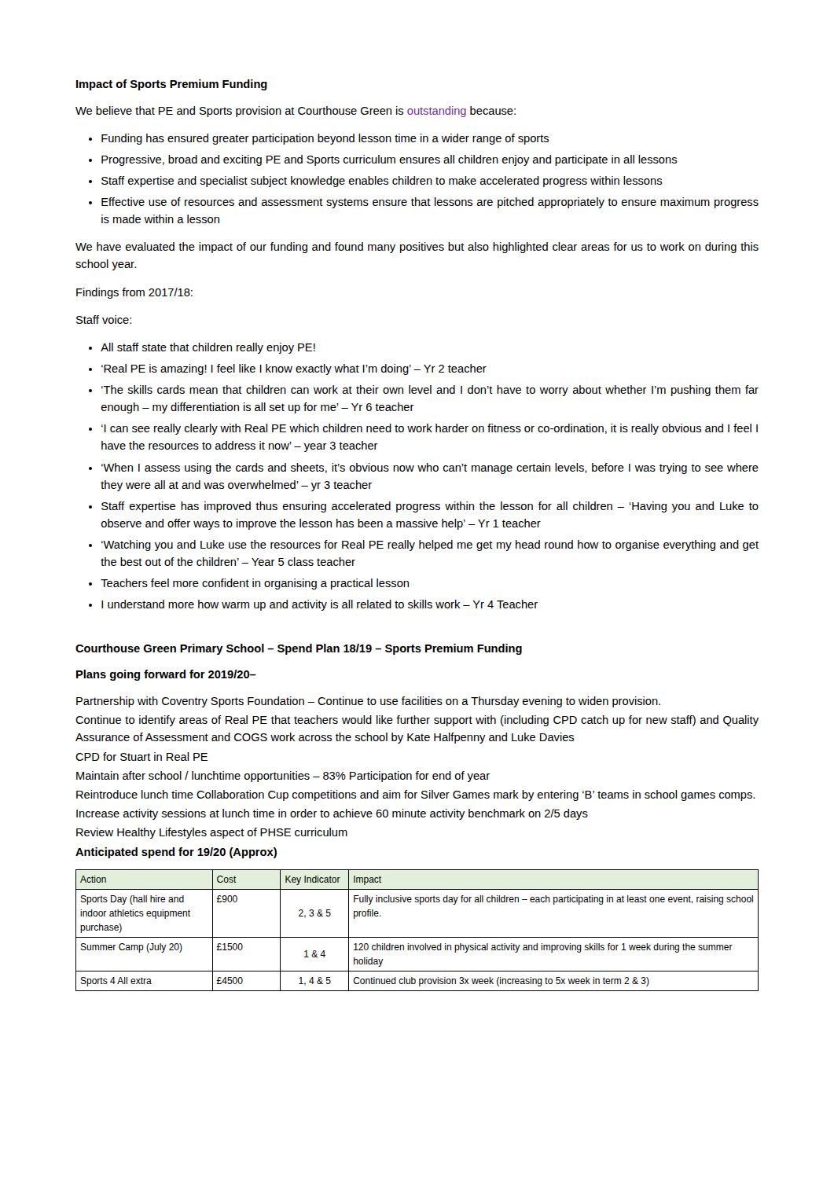Impact of Sports Premium Funding
We believe that PE and Sports provision at Courthouse Green is outstanding because:
Funding has ensured greater participation beyond lesson time in a wider range of sports
Progressive, broad and exciting PE and Sports curriculum ensures all children enjoy and participate in all lessons
Staff expertise and specialist subject knowledge enables children to make accelerated progress within lessons
Effective use of resources and assessment systems ensure that lessons are pitched appropriately to ensure maximum progress is made within a lesson
We have evaluated the impact of our funding and found many positives but also highlighted clear areas for us to work on during this school year.
Findings from 2017/18:
Staff voice:
All staff state that children really enjoy PE!
‘Real PE is amazing! I feel like I know exactly what I’m doing’ – Yr 2 teacher
‘The skills cards mean that children can work at their own level and I don’t have to worry about whether I’m pushing them far enough – my differentiation is all set up for me’ – Yr 6 teacher
‘I can see really clearly with Real PE which children need to work harder on fitness or co-ordination, it is really obvious and I feel I have the resources to address it now’ – year 3 teacher
‘When I assess using the cards and sheets, it’s obvious now who can’t manage certain levels, before I was trying to see where they were all at and was overwhelmed’ – yr 3 teacher
Staff expertise has improved thus ensuring accelerated progress within the lesson for all children – ‘Having you and Luke to observe and offer ways to improve the lesson has been a massive help’ – Yr 1 teacher
‘Watching you and Luke use the resources for Real PE really helped me get my head round how to organise everything and get the best out of the children’ – Year 5 class teacher
Teachers feel more confident in organising a practical lesson
I understand more how warm up and activity is all related to skills work – Yr 4 Teacher
Courthouse Green Primary School – Spend Plan 18/19 – Sports Premium Funding
Plans going forward for 2019/20–
Partnership with Coventry Sports Foundation – Continue to use facilities on a Thursday evening to widen provision.
Continue to identify areas of Real PE that teachers would like further support with (including CPD catch up for new staff) and Quality Assurance of Assessment and COGS work across the school by Kate Halfpenny and Luke Davies
CPD for Stuart in Real PE
Maintain after school / lunchtime opportunities – 83% Participation for end of year
Reintroduce lunch time Collaboration Cup competitions and aim for Silver Games mark by entering ‘B’ teams in school games comps.
Increase activity sessions at lunch time in order to achieve 60 minute activity benchmark on 2/5 days
Review Healthy Lifestyles aspect of PHSE curriculum
Anticipated spend for 19/20 (Approx)
| Action | Cost | Key Indicator | Impact |
| --- | --- | --- | --- |
| Sports Day (hall hire and indoor athletics equipment purchase) | £900 | 2, 3 & 5 | Fully inclusive sports day for all children – each participating in at least one event, raising school profile. |
| Summer Camp (July 20) | £1500 | 1 & 4 | 120 children involved in physical activity and improving skills for 1 week during the summer holiday |
| Sports 4 All extra | £4500 | 1, 4 & 5 | Continued club provision 3x week (increasing to 5x week in term 2 & 3) |